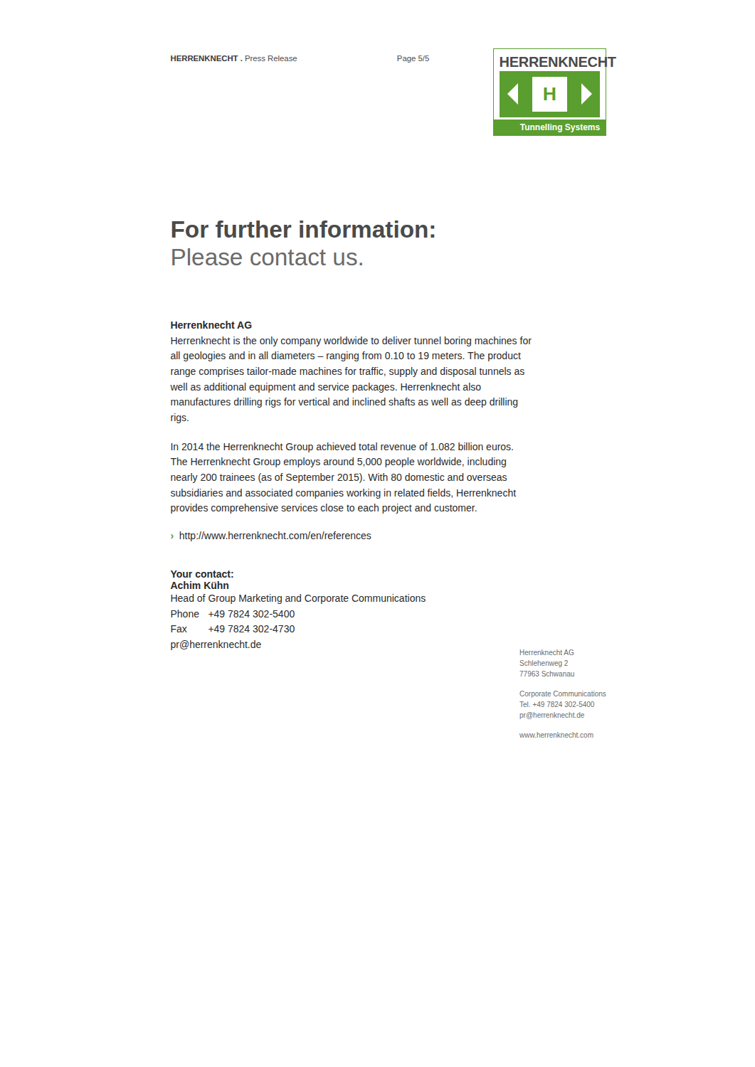HERRENKNECHT . Press Release
Page 5/5
HERRENKNECHT
H
Tunnelling Systems
For further information:
Please contact us.
Herrenknecht AG
Herrenknecht is the only company worldwide to deliver tunnel boring machines for all geologies and in all diameters – ranging from 0.10 to 19 meters. The product range comprises tailor-made machines for traffic, supply and disposal tunnels as well as additional equipment and service packages. Herrenknecht also manufactures drilling rigs for vertical and inclined shafts as well as deep drilling rigs.
In 2014 the Herrenknecht Group achieved total revenue of 1.082 billion euros. The Herrenknecht Group employs around 5,000 people worldwide, including nearly 200 trainees (as of September 2015). With 80 domestic and overseas subsidiaries and associated companies working in related fields, Herrenknecht provides comprehensive services close to each project and customer.
› http://www.herrenknecht.com/en/references
Your contact:
Achim Kühn
Head of Group Marketing and Corporate Communications
Phone+49 7824 302-5400
Fax+49 7824 302-4730
pr@herrenknecht.de
Herrenknecht AG
Schlehenweg 2
77963 Schwanau
Corporate Communications
Tel. +49 7824 302-5400
pr@herrenknecht.de
www.herrenknecht.com